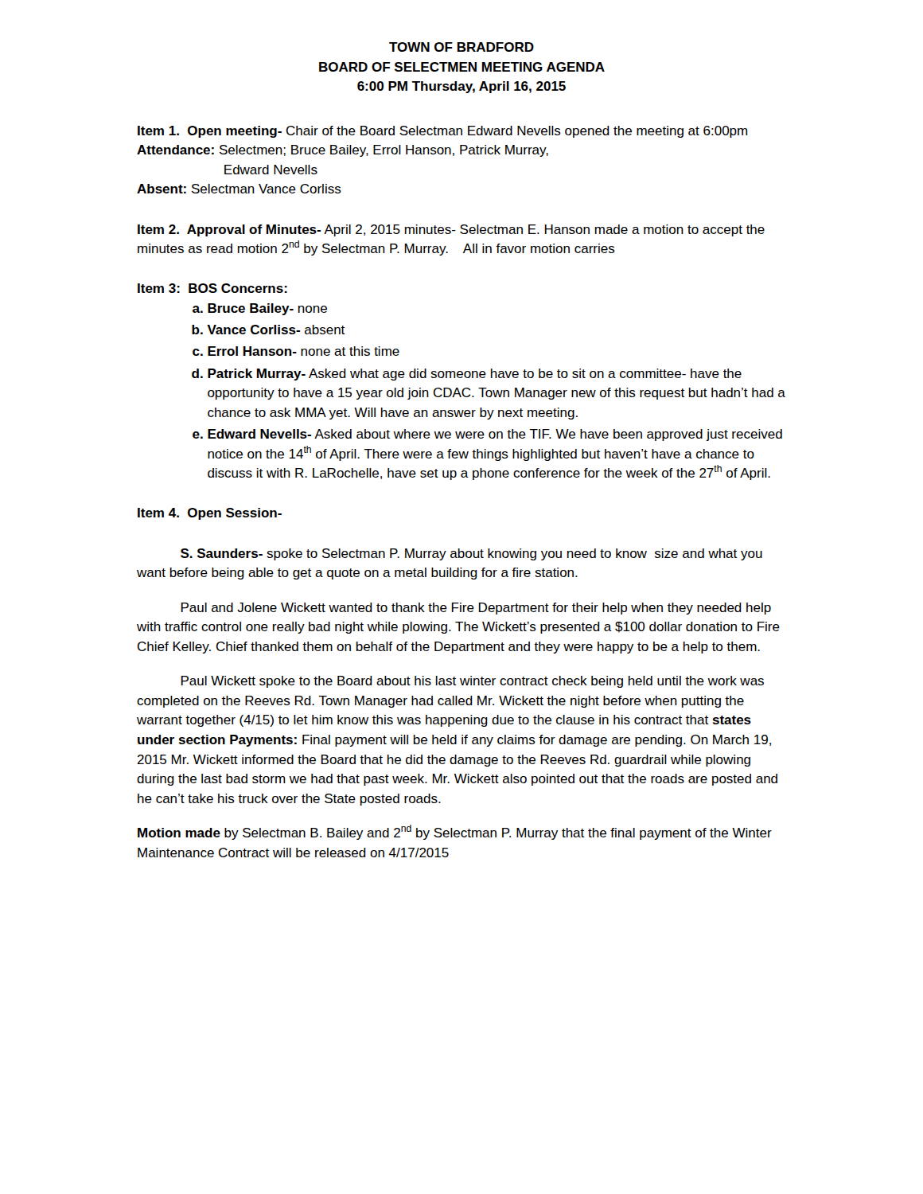TOWN OF BRADFORD
BOARD OF SELECTMEN MEETING AGENDA
6:00 PM Thursday, April 16, 2015
Item 1. Open meeting- Chair of the Board Selectman Edward Nevells opened the meeting at 6:00pm
Attendance: Selectmen; Bruce Bailey, Errol Hanson, Patrick Murray,
Edward Nevells
Absent: Selectman Vance Corliss
Item 2. Approval of Minutes- April 2, 2015 minutes- Selectman E. Hanson made a motion to accept the minutes as read motion 2nd by Selectman P. Murray. All in favor motion carries
Item 3: BOS Concerns:
Bruce Bailey- none
Vance Corliss- absent
Errol Hanson- none at this time
Patrick Murray- Asked what age did someone have to be to sit on a committee- have the opportunity to have a 15 year old join CDAC. Town Manager new of this request but hadn’t had a chance to ask MMA yet. Will have an answer by next meeting.
Edward Nevells- Asked about where we were on the TIF. We have been approved just received notice on the 14th of April. There were a few things highlighted but haven’t have a chance to discuss it with R. LaRochelle, have set up a phone conference for the week of the 27th of April.
Item 4. Open Session-
S. Saunders- spoke to Selectman P. Murray about knowing you need to know size and what you want before being able to get a quote on a metal building for a fire station.
Paul and Jolene Wickett wanted to thank the Fire Department for their help when they needed help with traffic control one really bad night while plowing. The Wickett’s presented a $100 dollar donation to Fire Chief Kelley. Chief thanked them on behalf of the Department and they were happy to be a help to them.
Paul Wickett spoke to the Board about his last winter contract check being held until the work was completed on the Reeves Rd. Town Manager had called Mr. Wickett the night before when putting the warrant together (4/15) to let him know this was happening due to the clause in his contract that states under section Payments: Final payment will be held if any claims for damage are pending. On March 19, 2015 Mr. Wickett informed the Board that he did the damage to the Reeves Rd. guardrail while plowing during the last bad storm we had that past week. Mr. Wickett also pointed out that the roads are posted and he can’t take his truck over the State posted roads.
Motion made by Selectman B. Bailey and 2nd by Selectman P. Murray that the final payment of the Winter Maintenance Contract will be released on 4/17/2015